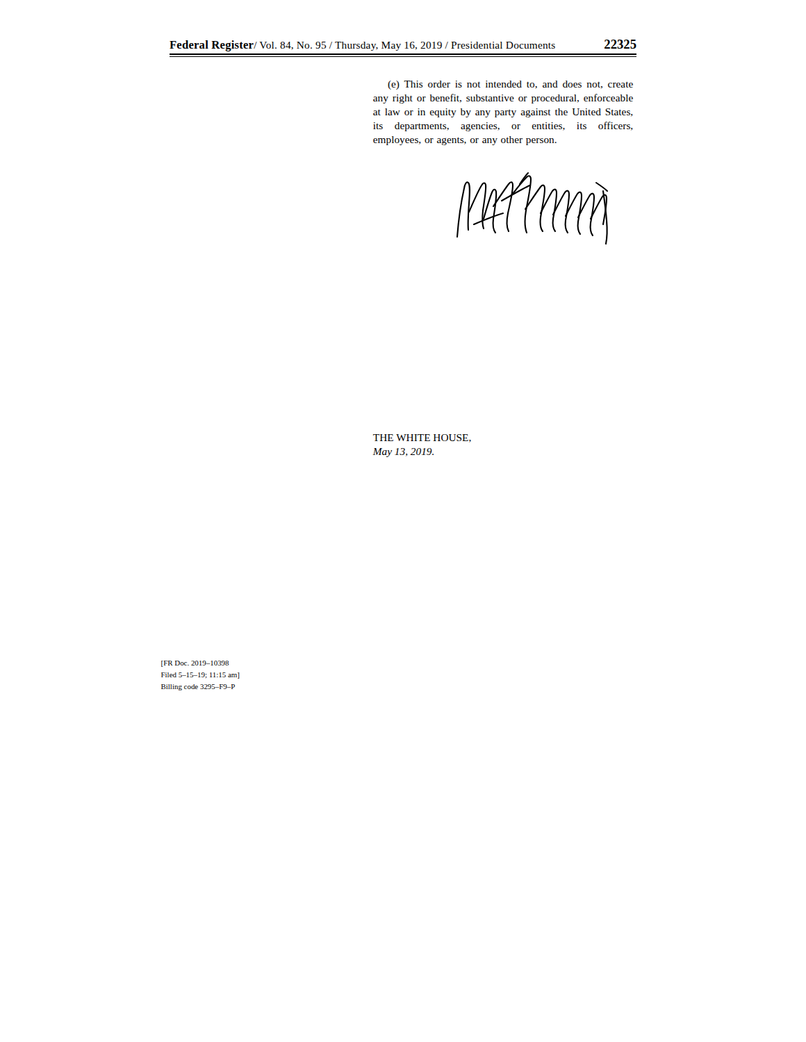Federal Register/ Vol. 84, No. 95 / Thursday, May 16, 2019 / Presidential Documents
22325
(e) This order is not intended to, and does not, create any right or benefit, substantive or procedural, enforceable at law or in equity by any party against the United States, its departments, agencies, or entities, its officers, employees, or agents, or any other person.
THE WHITE HOUSE,
May 13, 2019.
[FR Doc. 2019–10398
Filed 5–15–19; 11:15 am]
Billing code 3295–F9–P